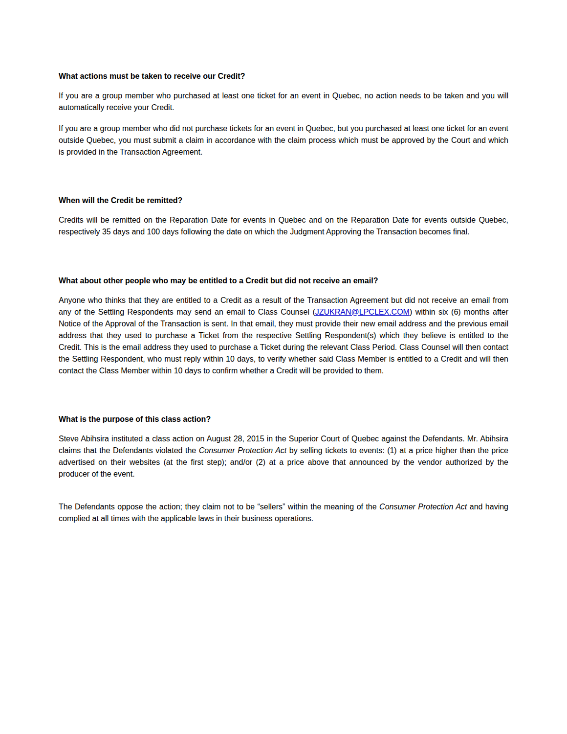What actions must be taken to receive our Credit?
If you are a group member who purchased at least one ticket for an event in Quebec, no action needs to be taken and you will automatically receive your Credit.
If you are a group member who did not purchase tickets for an event in Quebec, but you purchased at least one ticket for an event outside Quebec, you must submit a claim in accordance with the claim process which must be approved by the Court and which is provided in the Transaction Agreement.
When will the Credit be remitted?
Credits will be remitted on the Reparation Date for events in Quebec and on the Reparation Date for events outside Quebec, respectively 35 days and 100 days following the date on which the Judgment Approving the Transaction becomes final.
What about other people who may be entitled to a Credit but did not receive an email?
Anyone who thinks that they are entitled to a Credit as a result of the Transaction Agreement but did not receive an email from any of the Settling Respondents may send an email to Class Counsel (JZUKRAN@LPCLEX.COM) within six (6) months after Notice of the Approval of the Transaction is sent. In that email, they must provide their new email address and the previous email address that they used to purchase a Ticket from the respective Settling Respondent(s) which they believe is entitled to the Credit. This is the email address they used to purchase a Ticket during the relevant Class Period. Class Counsel will then contact the Settling Respondent, who must reply within 10 days, to verify whether said Class Member is entitled to a Credit and will then contact the Class Member within 10 days to confirm whether a Credit will be provided to them.
What is the purpose of this class action?
Steve Abihsira instituted a class action on August 28, 2015 in the Superior Court of Quebec against the Defendants. Mr. Abihsira claims that the Defendants violated the Consumer Protection Act by selling tickets to events: (1) at a price higher than the price advertised on their websites (at the first step); and/or (2) at a price above that announced by the vendor authorized by the producer of the event.
The Defendants oppose the action; they claim not to be “sellers” within the meaning of the Consumer Protection Act and having complied at all times with the applicable laws in their business operations.